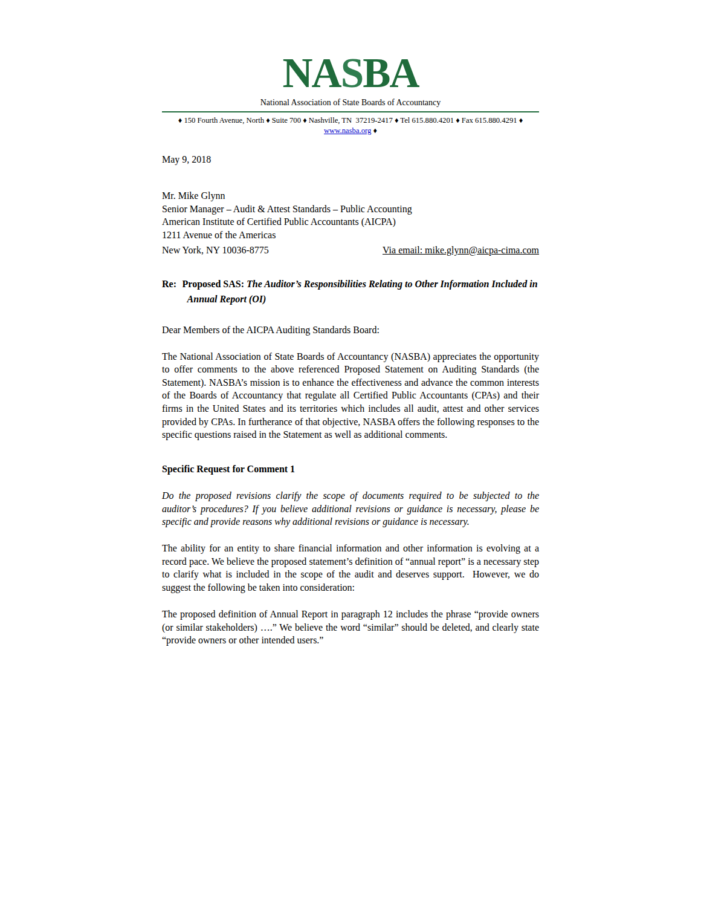NASBA
National Association of State Boards of Accountancy
♦ 150 Fourth Avenue, North ♦ Suite 700 ♦ Nashville, TN 37219-2417 ♦ Tel 615.880.4201 ♦ Fax 615.880.4291 ♦ www.nasba.org ♦
May 9, 2018
Mr. Mike Glynn
Senior Manager – Audit & Attest Standards – Public Accounting
American Institute of Certified Public Accountants (AICPA)
1211 Avenue of the Americas
New York, NY 10036-8775 Via email: mike.glynn@aicpa-cima.com
Re: Proposed SAS: The Auditor’s Responsibilities Relating to Other Information Included in
Annual Report (OI)
Dear Members of the AICPA Auditing Standards Board:
The National Association of State Boards of Accountancy (NASBA) appreciates the opportunity to offer comments to the above referenced Proposed Statement on Auditing Standards (the Statement). NASBA’s mission is to enhance the effectiveness and advance the common interests of the Boards of Accountancy that regulate all Certified Public Accountants (CPAs) and their firms in the United States and its territories which includes all audit, attest and other services provided by CPAs. In furtherance of that objective, NASBA offers the following responses to the specific questions raised in the Statement as well as additional comments.
Specific Request for Comment 1
Do the proposed revisions clarify the scope of documents required to be subjected to the auditor’s procedures? If you believe additional revisions or guidance is necessary, please be specific and provide reasons why additional revisions or guidance is necessary.
The ability for an entity to share financial information and other information is evolving at a record pace. We believe the proposed statement’s definition of “annual report” is a necessary step to clarify what is included in the scope of the audit and deserves support. However, we do suggest the following be taken into consideration:
The proposed definition of Annual Report in paragraph 12 includes the phrase “provide owners (or similar stakeholders) ….” We believe the word “similar” should be deleted, and clearly state “provide owners or other intended users.”